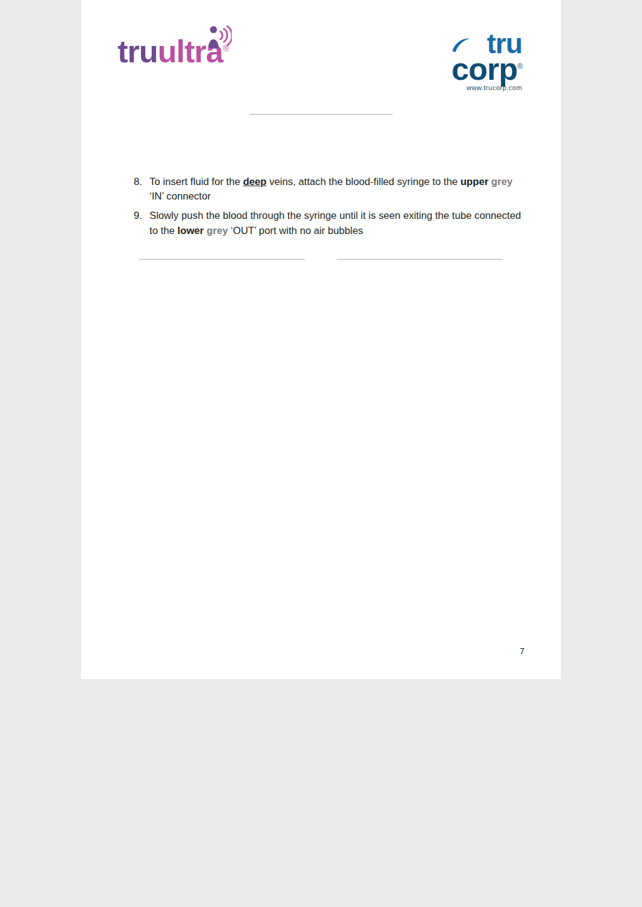tru ultra®
tru corp® www.trucorp.com
To insert fluid for the deep veins, attach the blood-filled syringe to the upper grey ‘IN’ connector
Slowly push the blood through the syringe until it is seen exiting the tube connected to the lower grey ‘OUT’ port with no air bubbles
7